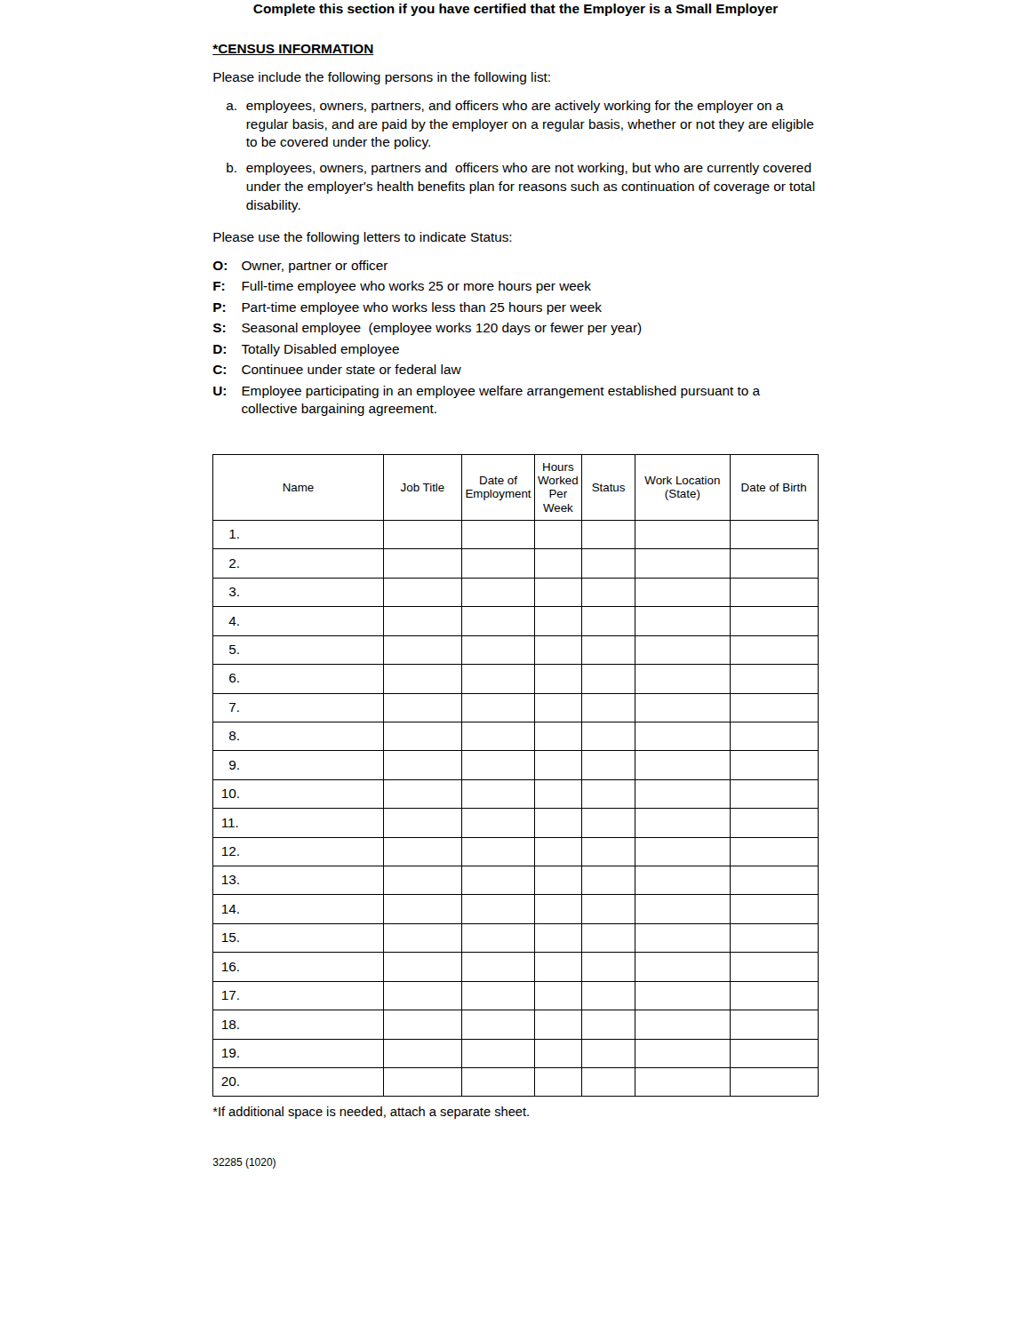Complete this section if you have certified that the Employer is a Small Employer
*CENSUS INFORMATION
Please include the following persons in the following list:
employees, owners, partners, and officers who are actively working for the employer on a regular basis, and are paid by the employer on a regular basis, whether or not they are eligible to be covered under the policy.
employees, owners, partners and officers who are not working, but who are currently covered under the employer's health benefits plan for reasons such as continuation of coverage or total disability.
Please use the following letters to indicate Status:
O:
Owner, partner or officer
F:
Full-time employee who works 25 or more hours per week
P:
Part-time employee who works less than 25 hours per week
S:
Seasonal employee (employee works 120 days or fewer per year)
D:
Totally Disabled employee
C:
Continuee under state or federal law
U:
Employee participating in an employee welfare arrangement established pursuant to a collective bargaining agreement.
| Name | Job Title | Date of Employment | Hours Worked Per Week | Status | Work Location (State) | Date of Birth |
| --- | --- | --- | --- | --- | --- | --- |
| 1. | | | | | | |
| 2. | | | | | | |
| 3. | | | | | | |
| 4. | | | | | | |
| 5. | | | | | | |
| 6. | | | | | | |
| 7. | | | | | | |
| 8. | | | | | | |
| 9. | | | | | | |
| 10. | | | | | | |
| 11. | | | | | | |
| 12. | | | | | | |
| 13. | | | | | | |
| 14. | | | | | | |
| 15. | | | | | | |
| 16. | | | | | | |
| 17. | | | | | | |
| 18. | | | | | | |
| 19. | | | | | | |
| 20. | | | | | | |
*If additional space is needed, attach a separate sheet.
32285 (1020)